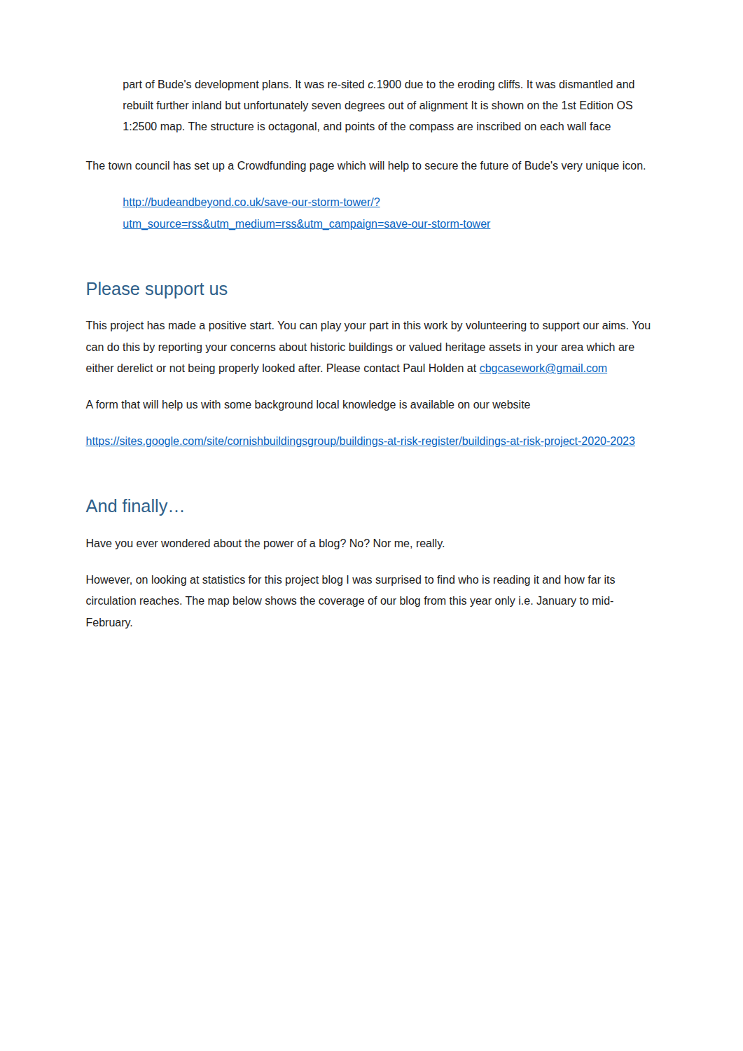part of Bude's development plans. It was re-sited c. 1900 due to the eroding cliffs. It was dismantled and rebuilt further inland but unfortunately seven degrees out of alignment It is shown on the 1st Edition OS 1:2500 map. The structure is octagonal, and points of the compass are inscribed on each wall face
The town council has set up a Crowdfunding page which will help to secure the future of Bude's very unique icon.
http://budeandbeyond.co.uk/save-our-storm-tower/?utm_source=rss&utm_medium=rss&utm_campaign=save-our-storm-tower
Please support us
This project has made a positive start. You can play your part in this work by volunteering to support our aims. You can do this by reporting your concerns about historic buildings or valued heritage assets in your area which are either derelict or not being properly looked after. Please contact Paul Holden at cbgcasework@gmail.com
A form that will help us with some background local knowledge is available on our website
https://sites.google.com/site/cornishbuildingsgroup/buildings-at-risk-register/buildings-at-risk-project-2020-2023
And finally…
Have you ever wondered about the power of a blog? No? Nor me, really.
However, on looking at statistics for this project blog I was surprised to find who is reading it and how far its circulation reaches. The map below shows the coverage of our blog from this year only i.e. January to mid-February.